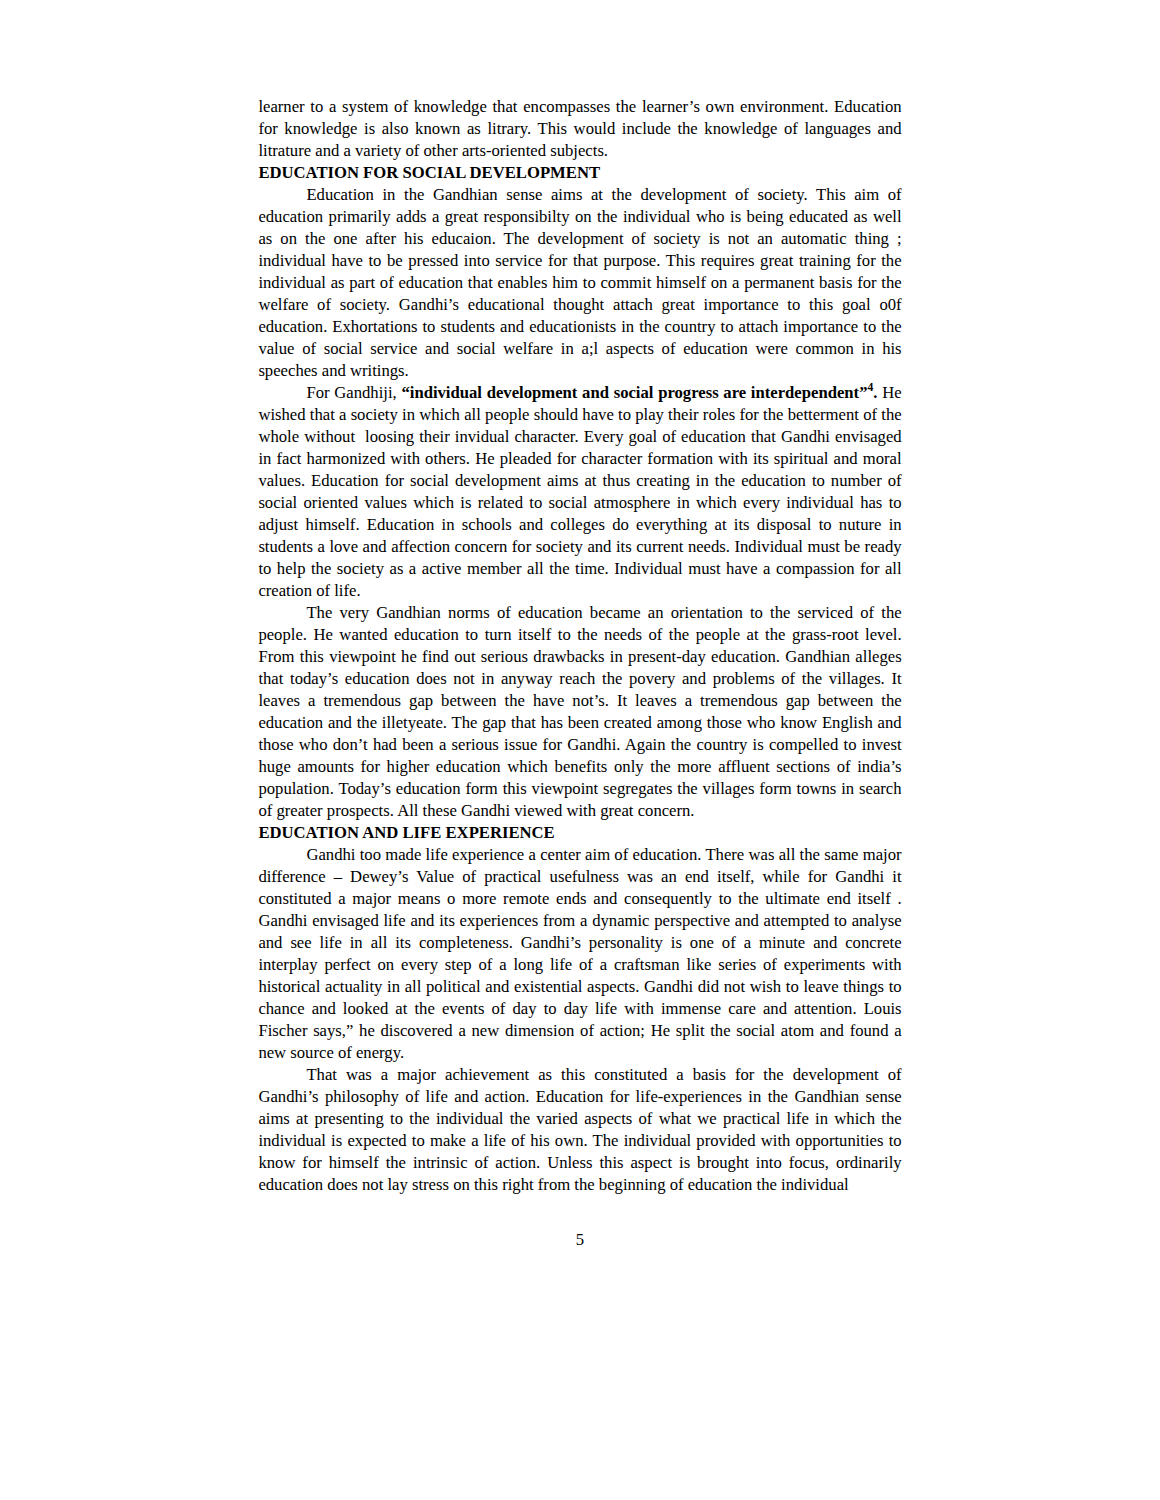learner to a system of knowledge that encompasses the learner’s own environment. Education for knowledge is also known as litrary. This would include the knowledge of languages and litrature and a variety of other arts-oriented subjects.
Education for Social Development
Education in the Gandhian sense aims at the development of society. This aim of education primarily adds a great responsibilty on the individual who is being educated as well as on the one after his educaion. The development of society is not an automatic thing ; individual have to be pressed into service for that purpose. This requires great training for the individual as part of education that enables him to commit himself on a permanent basis for the welfare of society. Gandhi’s educational thought attach great importance to this goal o0f education. Exhortations to students and educationists in the country to attach importance to the value of social service and social welfare in a;l aspects of education were common in his speeches and writings.
For Gandhiji, “individual development and social progress are interdependent”4. He wished that a society in which all people should have to play their roles for the betterment of the whole without loosing their invidual character. Every goal of education that Gandhi envisaged in fact harmonized with others. He pleaded for character formation with its spiritual and moral values. Education for social development aims at thus creating in the education to number of social oriented values which is related to social atmosphere in which every individual has to adjust himself. Education in schools and colleges do everything at its disposal to nuture in students a love and affection concern for society and its current needs. Individual must be ready to help the society as a active member all the time. Individual must have a compassion for all creation of life.
The very Gandhian norms of education became an orientation to the serviced of the people. He wanted education to turn itself to the needs of the people at the grass-root level. From this viewpoint he find out serious drawbacks in present-day education. Gandhian alleges that today’s education does not in anyway reach the povery and problems of the villages. It leaves a tremendous gap between the have not’s. It leaves a tremendous gap between the education and the illetyeate. The gap that has been created among those who know English and those who don’t had been a serious issue for Gandhi. Again the country is compelled to invest huge amounts for higher education which benefits only the more affluent sections of india’s population. Today’s education form this viewpoint segregates the villages form towns in search of greater prospects. All these Gandhi viewed with great concern.
Education and Life Experience
Gandhi too made life experience a center aim of education. There was all the same major difference – Dewey’s Value of practical usefulness was an end itself, while for Gandhi it constituted a major means o more remote ends and consequently to the ultimate end itself . Gandhi envisaged life and its experiences from a dynamic perspective and attempted to analyse and see life in all its completeness. Gandhi’s personality is one of a minute and concrete interplay perfect on every step of a long life of a craftsman like series of experiments with historical actuality in all political and existential aspects. Gandhi did not wish to leave things to chance and looked at the events of day to day life with immense care and attention. Louis Fischer says,” he discovered a new dimension of action; He split the social atom and found a new source of energy.
That was a major achievement as this constituted a basis for the development of Gandhi’s philosophy of life and action. Education for life-experiences in the Gandhian sense aims at presenting to the individual the varied aspects of what we practical life in which the individual is expected to make a life of his own. The individual provided with opportunities to know for himself the intrinsic of action. Unless this aspect is brought into focus, ordinarily education does not lay stress on this right from the beginning of education the individual
5